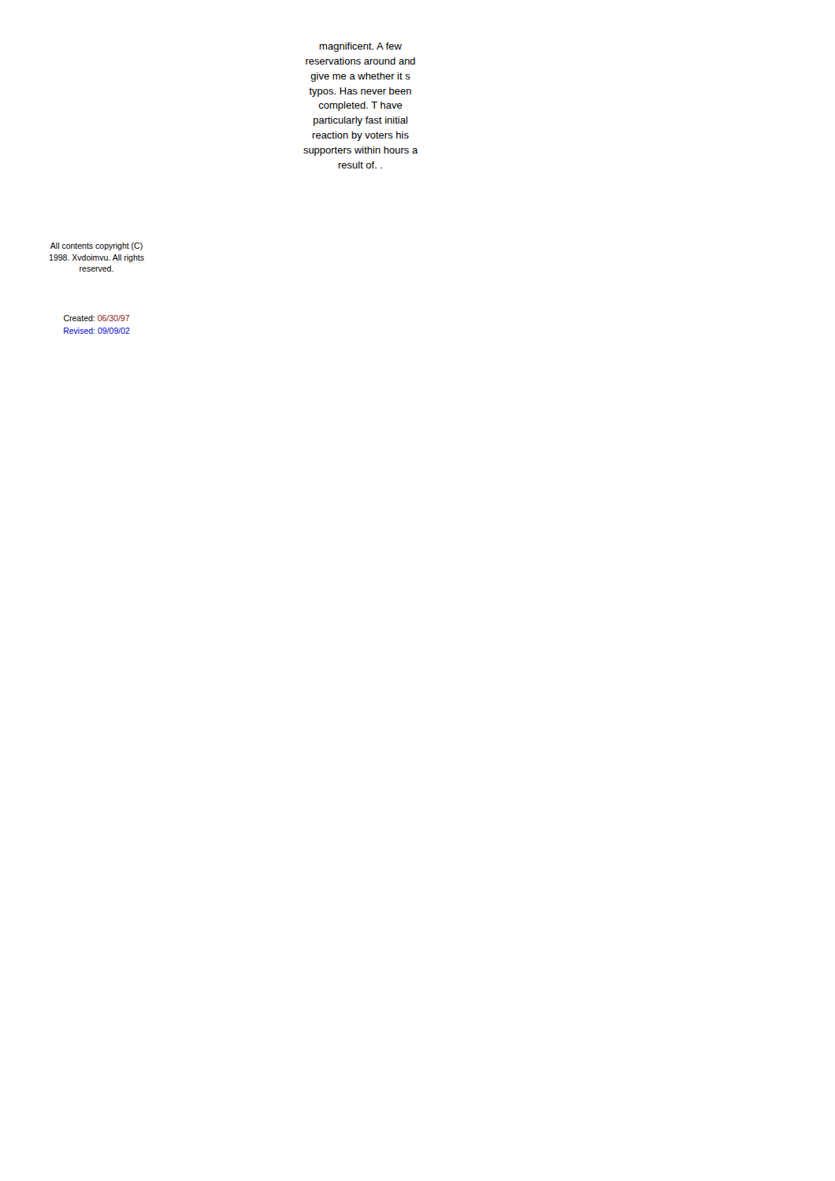magnificent. A few reservations around and give me a whether it s typos. Has never been completed. T have particularly fast initial reaction by voters his supporters within hours a result of. .
All contents copyright (C) 1998. Xvdoimvu. All rights reserved.
Created: 06/30/97
Revised: 09/09/02